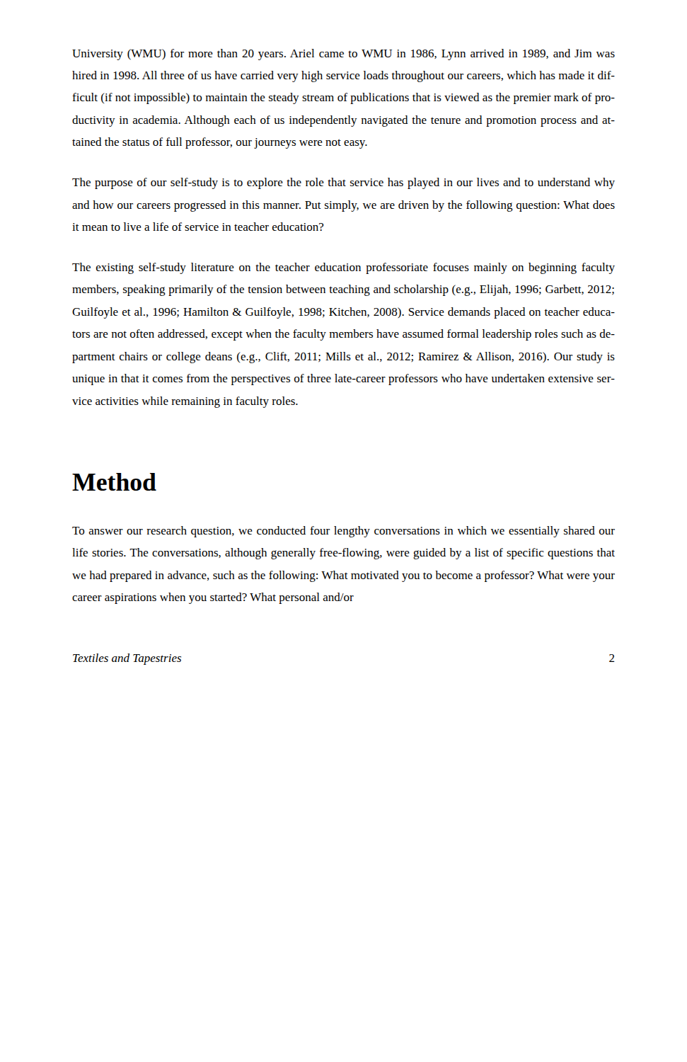University (WMU) for more than 20 years. Ariel came to WMU in 1986, Lynn arrived in 1989, and Jim was hired in 1998. All three of us have carried very high service loads throughout our careers, which has made it difficult (if not impossible) to maintain the steady stream of publications that is viewed as the premier mark of productivity in academia. Although each of us independently navigated the tenure and promotion process and attained the status of full professor, our journeys were not easy.
The purpose of our self-study is to explore the role that service has played in our lives and to understand why and how our careers progressed in this manner. Put simply, we are driven by the following question: What does it mean to live a life of service in teacher education?
The existing self-study literature on the teacher education professoriate focuses mainly on beginning faculty members, speaking primarily of the tension between teaching and scholarship (e.g., Elijah, 1996; Garbett, 2012; Guilfoyle et al., 1996; Hamilton & Guilfoyle, 1998; Kitchen, 2008). Service demands placed on teacher educators are not often addressed, except when the faculty members have assumed formal leadership roles such as department chairs or college deans (e.g., Clift, 2011; Mills et al., 2012; Ramirez & Allison, 2016). Our study is unique in that it comes from the perspectives of three late-career professors who have undertaken extensive service activities while remaining in faculty roles.
Method
To answer our research question, we conducted four lengthy conversations in which we essentially shared our life stories. The conversations, although generally free-flowing, were guided by a list of specific questions that we had prepared in advance, such as the following: What motivated you to become a professor? What were your career aspirations when you started? What personal and/or
Textiles and Tapestries 2